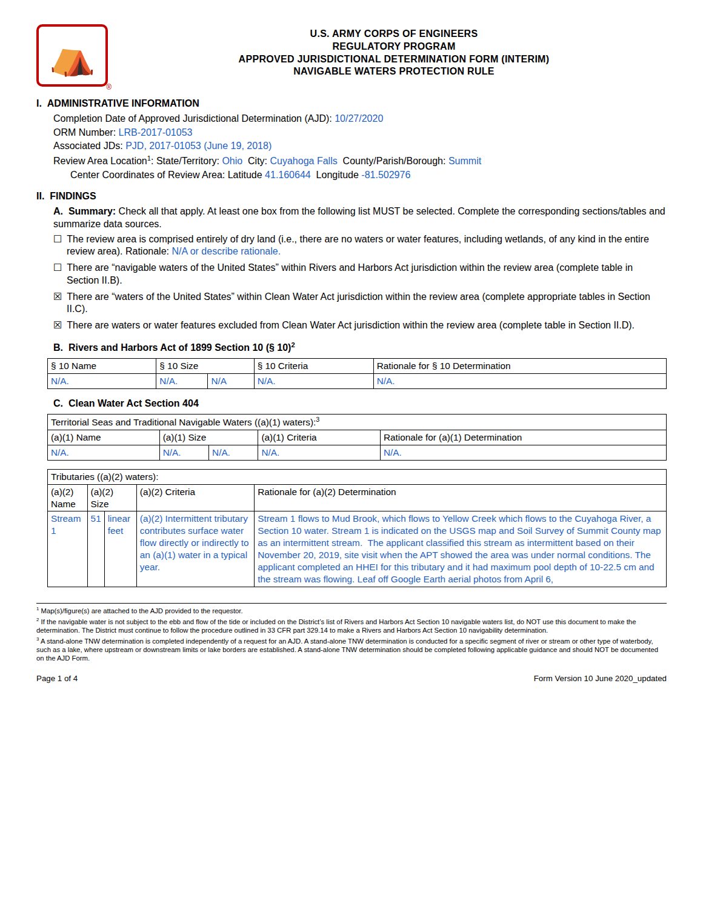⛺ ®
U.S. ARMY CORPS OF ENGINEERS
REGULATORY PROGRAM
APPROVED JURISDICTIONAL DETERMINATION FORM (INTERIM)
NAVIGABLE WATERS PROTECTION RULE
I. ADMINISTRATIVE INFORMATION
Completion Date of Approved Jurisdictional Determination (AJD): 10/27/2020
ORM Number: LRB-2017-01053
Associated JDs: PJD, 2017-01053 (June 19, 2018)
Review Area Location1: State/Territory: Ohio City: Cuyahoga Falls County/Parish/Borough: Summit
Center Coordinates of Review Area: Latitude 41.160644 Longitude -81.502976
II. FINDINGS
A. Summary: Check all that apply. At least one box from the following list MUST be selected. Complete the corresponding sections/tables and summarize data sources.
☐The review area is comprised entirely of dry land (i.e., there are no waters or water features, including wetlands, of any kind in the entire review area). Rationale: N/A or describe rationale.
☐There are “navigable waters of the United States” within Rivers and Harbors Act jurisdiction within the review area (complete table in Section II.B).
☒There are “waters of the United States” within Clean Water Act jurisdiction within the review area (complete appropriate tables in Section II.C).
☒There are waters or water features excluded from Clean Water Act jurisdiction within the review area (complete table in Section II.D).
B. Rivers and Harbors Act of 1899 Section 10 (§ 10)2
| § 10 Name | § 10 Size | § 10 Criteria | Rationale for § 10 Determination |
| --- | --- | --- | --- |
| N/A. | N/A. | N/A | N/A. | N/A. |
C. Clean Water Act Section 404
| Territorial Seas and Traditional Navigable Waters ((a)(1) waters): 3 |
| (a)(1) Name | (a)(1) Size | (a)(1) Criteria | Rationale for (a)(1) Determination |
| N/A. | N/A. | N/A. | N/A. | N/A. |
| Tributaries ((a)(2) waters): |
| (a)(2) Name | (a)(2) Size | (a)(2) Criteria | Rationale for (a)(2) Determination |
| Stream 1 | 51 | linear feet | (a)(2) Intermittent tributary contributes surface water flow directly or indirectly to an (a)(1) water in a typical year. | Stream 1 flows to Mud Brook, which flows to Yellow Creek which flows to the Cuyahoga River, a Section 10 water. Stream 1 is indicated on the USGS map and Soil Survey of Summit County map as an intermittent stream. The applicant classified this stream as intermittent based on their November 20, 2019, site visit when the APT showed the area was under normal conditions. The applicant completed an HHEI for this tributary and it had maximum pool depth of 10-22.5 cm and the stream was flowing. Leaf off Google Earth aerial photos from April 6, |
1 Map(s)/figure(s) are attached to the AJD provided to the requestor.
2 If the navigable water is not subject to the ebb and flow of the tide or included on the District’s list of Rivers and Harbors Act Section 10 navigable waters list, do NOT use this document to make the determination. The District must continue to follow the procedure outlined in 33 CFR part 329.14 to make a Rivers and Harbors Act Section 10 navigability determination.
3 A stand-alone TNW determination is completed independently of a request for an AJD. A stand-alone TNW determination is conducted for a specific segment of river or stream or other type of waterbody, such as a lake, where upstream or downstream limits or lake borders are established. A stand-alone TNW determination should be completed following applicable guidance and should NOT be documented on the AJD Form.
Page 1 of 4 Form Version 10 June 2020_updated